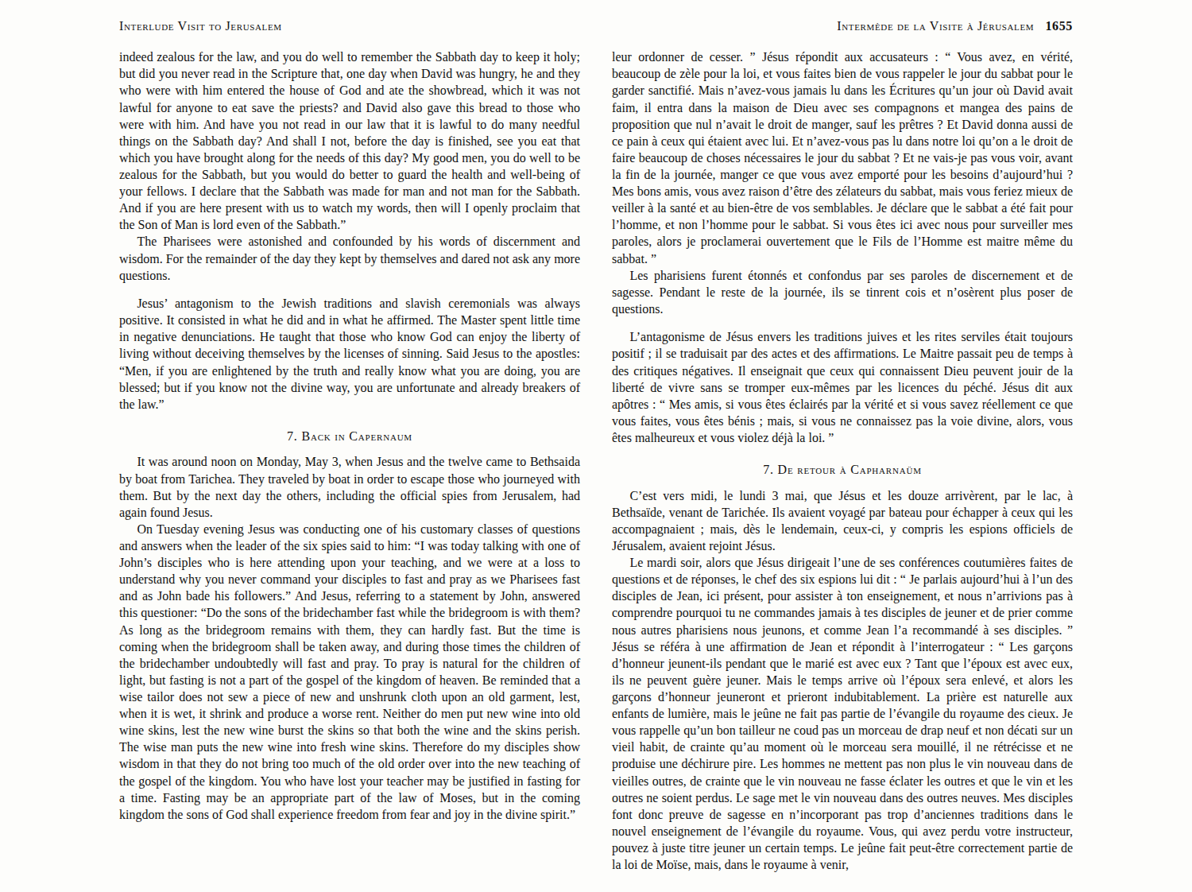Interlude Visit to Jerusalem Intermède de la Visite à Jérusalem 1655
indeed zealous for the law, and you do well to remember the Sabbath day to keep it holy; but did you never read in the Scripture that, one day when David was hungry, he and they who were with him entered the house of God and ate the showbread, which it was not lawful for anyone to eat save the priests? and David also gave this bread to those who were with him. And have you not read in our law that it is lawful to do many needful things on the Sabbath day? And shall I not, before the day is finished, see you eat that which you have brought along for the needs of this day? My good men, you do well to be zealous for the Sabbath, but you would do better to guard the health and well-being of your fellows. I declare that the Sabbath was made for man and not man for the Sabbath. And if you are here present with us to watch my words, then will I openly proclaim that the Son of Man is lord even of the Sabbath.”
The Pharisees were astonished and confounded by his words of discernment and wisdom. For the remainder of the day they kept by themselves and dared not ask any more questions.
Jesus’ antagonism to the Jewish traditions and slavish ceremonials was always positive. It consisted in what he did and in what he affirmed. The Master spent little time in negative denunciations. He taught that those who know God can enjoy the liberty of living without deceiving themselves by the licenses of sinning. Said Jesus to the apostles: “Men, if you are enlightened by the truth and really know what you are doing, you are blessed; but if you know not the divine way, you are unfortunate and already breakers of the law.”
7. Back in Capernaum
It was around noon on Monday, May 3, when Jesus and the twelve came to Bethsaida by boat from Tarichea. They traveled by boat in order to escape those who journeyed with them. But by the next day the others, including the official spies from Jerusalem, had again found Jesus.
On Tuesday evening Jesus was conducting one of his customary classes of questions and answers when the leader of the six spies said to him: “I was today talking with one of John’s disciples who is here attending upon your teaching, and we were at a loss to understand why you never command your disciples to fast and pray as we Pharisees fast and as John bade his followers.” And Jesus, referring to a statement by John, answered this questioner: “Do the sons of the bridechamber fast while the bridegroom is with them? As long as the bridegroom remains with them, they can hardly fast. But the time is coming when the bridegroom shall be taken away, and during those times the children of the bridechamber undoubtedly will fast and pray. To pray is natural for the children of light, but fasting is not a part of the gospel of the kingdom of heaven. Be reminded that a wise tailor does not sew a piece of new and unshrunk cloth upon an old garment, lest, when it is wet, it shrink and produce a worse rent. Neither do men put new wine into old wine skins, lest the new wine burst the skins so that both the wine and the skins perish. The wise man puts the new wine into fresh wine skins. Therefore do my disciples show wisdom in that they do not bring too much of the old order over into the new teaching of the gospel of the kingdom. You who have lost your teacher may be justified in fasting for a time. Fasting may be an appropriate part of the law of Moses, but in the coming kingdom the sons of God shall experience freedom from fear and joy in the divine spirit.”
leur ordonner de cesser. ” Jésus répondit aux accusateurs : “ Vous avez, en vérité, beaucoup de zèle pour la loi, et vous faites bien de vous rappeler le jour du sabbat pour le garder sanctifié. Mais n’avez-vous jamais lu dans les Écritures qu’un jour où David avait faim, il entra dans la maison de Dieu avec ses compagnons et mangea des pains de proposition que nul n’avait le droit de manger, sauf les prêtres ? Et David donna aussi de ce pain à ceux qui étaient avec lui. Et n’avez-vous pas lu dans notre loi qu’on a le droit de faire beaucoup de choses nécessaires le jour du sabbat ? Et ne vais-je pas vous voir, avant la fin de la journée, manger ce que vous avez emporté pour les besoins d’aujourd’hui ? Mes bons amis, vous avez raison d’être des zélateurs du sabbat, mais vous feriez mieux de veiller à la santé et au bien-être de vos semblables. Je déclare que le sabbat a été fait pour l’homme, et non l’homme pour le sabbat. Si vous êtes ici avec nous pour surveiller mes paroles, alors je proclamerai ouvertement que le Fils de l’Homme est maitre même du sabbat. ”
Les pharisiens furent étonnés et confondus par ses paroles de discernement et de sagesse. Pendant le reste de la journée, ils se tinrent cois et n’osèrent plus poser de questions.
L’antagonisme de Jésus envers les traditions juives et les rites serviles était toujours positif ; il se traduisait par des actes et des affirmations. Le Maitre passait peu de temps à des critiques négatives. Il enseignait que ceux qui connaissent Dieu peuvent jouir de la liberté de vivre sans se tromper eux-mêmes par les licences du péché. Jésus dit aux apôtres : “ Mes amis, si vous êtes éclairés par la vérité et si vous savez réellement ce que vous faites, vous êtes bénis ; mais, si vous ne connaissez pas la voie divine, alors, vous êtes malheureux et vous violez déjà la loi. ”
7. De retour à Capharnaüm
C’est vers midi, le lundi 3 mai, que Jésus et les douze arrivèrent, par le lac, à Bethsaïde, venant de Tarichée. Ils avaient voyagé par bateau pour échapper à ceux qui les accompagnaient ; mais, dès le lendemain, ceux-ci, y compris les espions officiels de Jérusalem, avaient rejoint Jésus.
Le mardi soir, alors que Jésus dirigeait l’une de ses conférences coutumières faites de questions et de réponses, le chef des six espions lui dit : “ Je parlais aujourd’hui à l’un des disciples de Jean, ici présent, pour assister à ton enseignement, et nous n’arrivions pas à comprendre pourquoi tu ne commandes jamais à tes disciples de jeuner et de prier comme nous autres pharisiens nous jeunons, et comme Jean l’a recommandé à ses disciples. ” Jésus se référa à une affirmation de Jean et répondit à l’interrogateur : “ Les garçons d’honneur jeunent-ils pendant que le marié est avec eux ? Tant que l’époux est avec eux, ils ne peuvent guère jeuner. Mais le temps arrive où l’époux sera enlevé, et alors les garçons d’honneur jeuneront et prieront indubitablement. La prière est naturelle aux enfants de lumière, mais le jeûne ne fait pas partie de l’évangile du royaume des cieux. Je vous rappelle qu’un bon tailleur ne coud pas un morceau de drap neuf et non décati sur un vieil habit, de crainte qu’au moment où le morceau sera mouillé, il ne rétrécisse et ne produise une déchirure pire. Les hommes ne mettent pas non plus le vin nouveau dans de vieilles outres, de crainte que le vin nouveau ne fasse éclater les outres et que le vin et les outres ne soient perdus. Le sage met le vin nouveau dans des outres neuves. Mes disciples font donc preuve de sagesse en n’incorporant pas trop d’anciennes traditions dans le nouvel enseignement de l’évangile du royaume. Vous, qui avez perdu votre instructeur, pouvez à juste titre jeuner un certain temps. Le jeûne fait peut-être correctement partie de la loi de Moïse, mais, dans le royaume à venir,